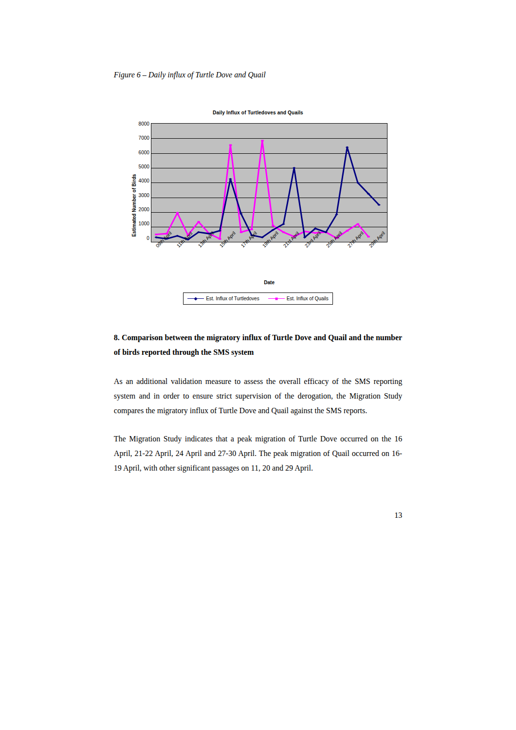Figure 6 – Daily influx of Turtle Dove and Quail
Daily Influx of Turtledoves and Quails
Estimated Number of Birds
8000 7000 6000 5000 4000 3000 2000 1000 0
09th April 11th April 13th April 15th April 17th April 19th April 21st April 23rd April 25th April 27th April 29th April
Date
Est. Influx of Turtledoves
Est. Influx of Quails
8. Comparison between the migratory influx of Turtle Dove and Quail and the number of birds reported through the SMS system
As an additional validation measure to assess the overall efficacy of the SMS reporting system and in order to ensure strict supervision of the derogation, the Migration Study compares the migratory influx of Turtle Dove and Quail against the SMS reports.
The Migration Study indicates that a peak migration of Turtle Dove occurred on the 16 April, 21-22 April, 24 April and 27-30 April. The peak migration of Quail occurred on 16-19 April, with other significant passages on 11, 20 and 29 April.
13